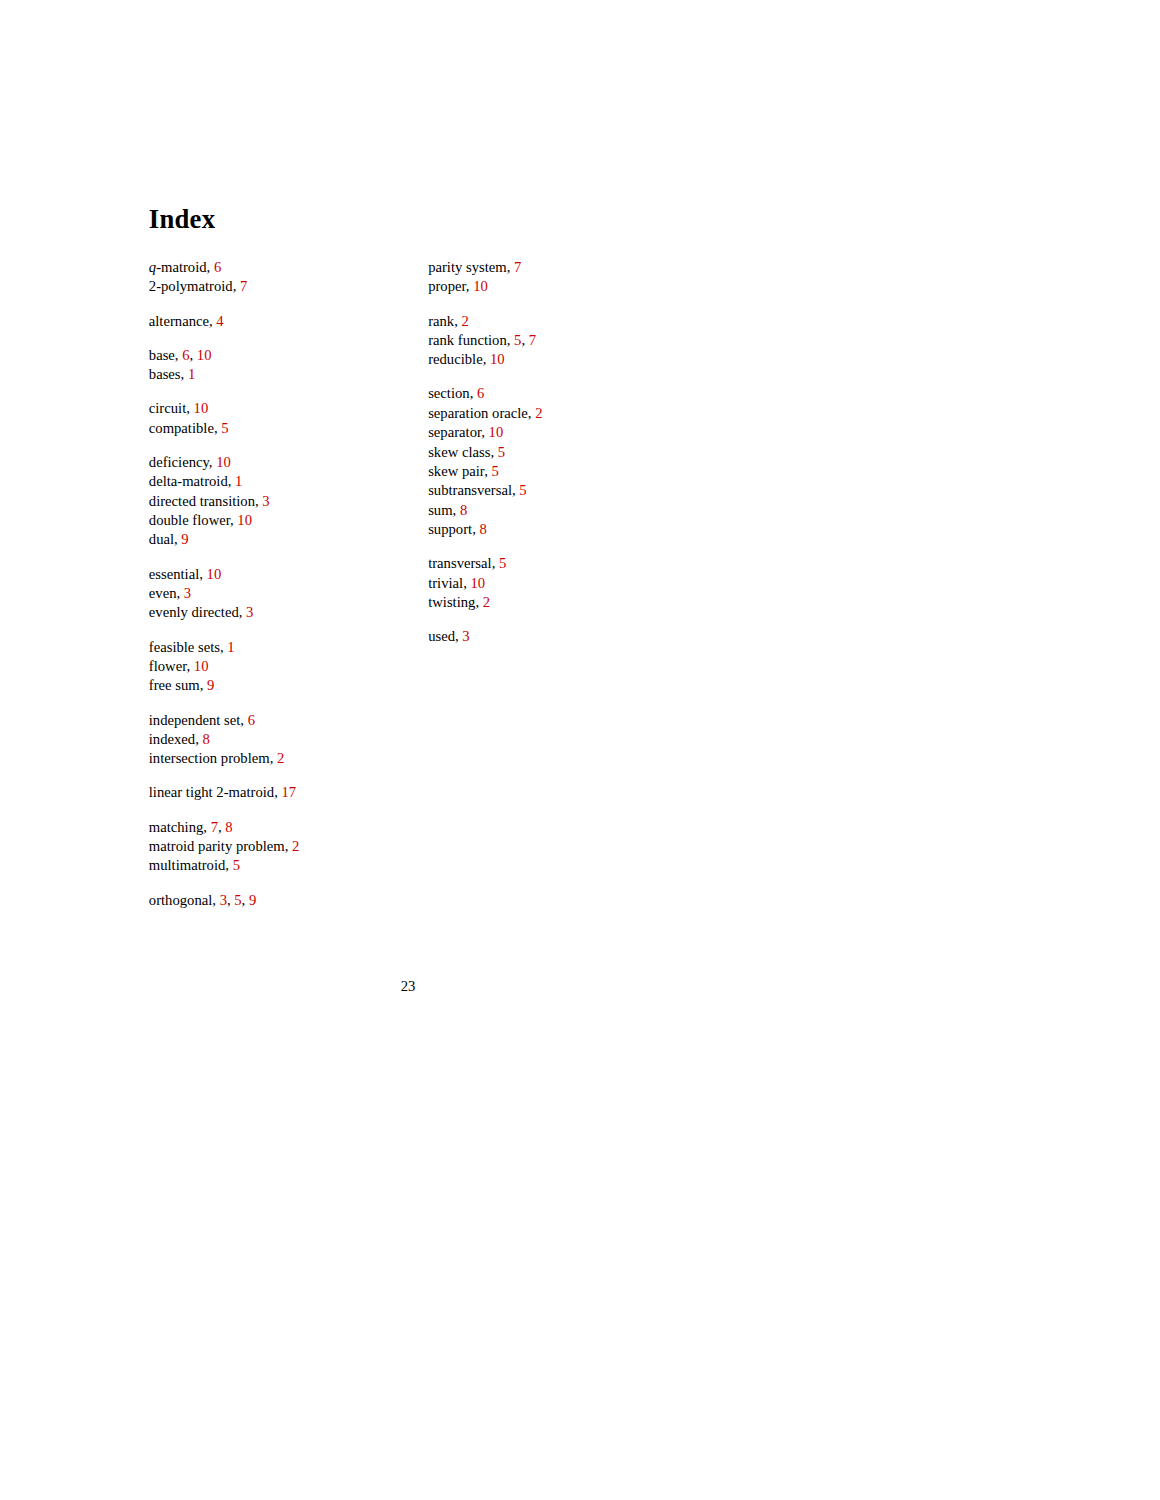Index
q-matroid, 6
2-polymatroid, 7
alternance, 4
base, 6, 10
bases, 1
circuit, 10
compatible, 5
deficiency, 10
delta-matroid, 1
directed transition, 3
double flower, 10
dual, 9
essential, 10
even, 3
evenly directed, 3
feasible sets, 1
flower, 10
free sum, 9
independent set, 6
indexed, 8
intersection problem, 2
linear tight 2-matroid, 17
matching, 7, 8
matroid parity problem, 2
multimatroid, 5
orthogonal, 3, 5, 9
parity system, 7
proper, 10
rank, 2
rank function, 5, 7
reducible, 10
section, 6
separation oracle, 2
separator, 10
skew class, 5
skew pair, 5
subtransversal, 5
sum, 8
support, 8
transversal, 5
trivial, 10
twisting, 2
used, 3
23